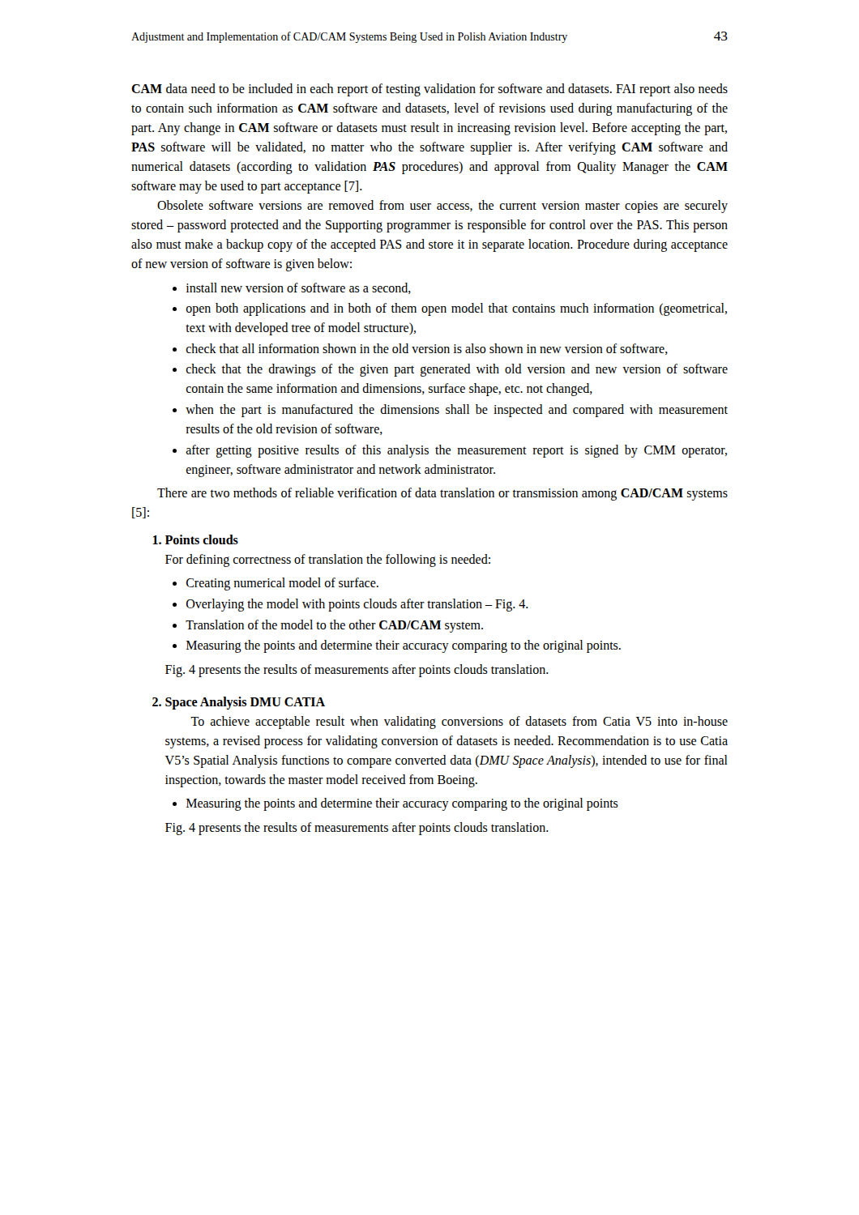Adjustment and Implementation of CAD/CAM Systems Being Used in Polish Aviation Industry 43
CAM data need to be included in each report of testing validation for software and datasets. FAI report also needs to contain such information as CAM software and datasets, level of revisions used during manufacturing of the part. Any change in CAM software or datasets must result in increasing revision level. Before accepting the part, PAS software will be validated, no matter who the software supplier is. After verifying CAM software and numerical datasets (according to validation PAS procedures) and approval from Quality Manager the CAM software may be used to part acceptance [7].
Obsolete software versions are removed from user access, the current version master copies are securely stored – password protected and the Supporting programmer is responsible for control over the PAS. This person also must make a backup copy of the accepted PAS and store it in separate location. Procedure during acceptance of new version of software is given below:
install new version of software as a second,
open both applications and in both of them open model that contains much information (geometrical, text with developed tree of model structure),
check that all information shown in the old version is also shown in new version of software,
check that the drawings of the given part generated with old version and new version of software contain the same information and dimensions, surface shape, etc. not changed,
when the part is manufactured the dimensions shall be inspected and compared with measurement results of the old revision of software,
after getting positive results of this analysis the measurement report is signed by CMM operator, engineer, software administrator and network administrator.
There are two methods of reliable verification of data translation or transmission among CAD/CAM systems [5]:
Points clouds
For defining correctness of translation the following is needed:
Creating numerical model of surface.
Overlaying the model with points clouds after translation – Fig. 4.
Translation of the model to the other CAD/CAM system.
Measuring the points and determine their accuracy comparing to the original points.
Fig. 4 presents the results of measurements after points clouds translation.
Space Analysis DMU CATIA
To achieve acceptable result when validating conversions of datasets from Catia V5 into in-house systems, a revised process for validating conversion of datasets is needed. Recommendation is to use Catia V5’s Spatial Analysis functions to compare converted data (DMU Space Analysis), intended to use for final inspection, towards the master model received from Boeing.
Measuring the points and determine their accuracy comparing to the original points
Fig. 4 presents the results of measurements after points clouds translation.